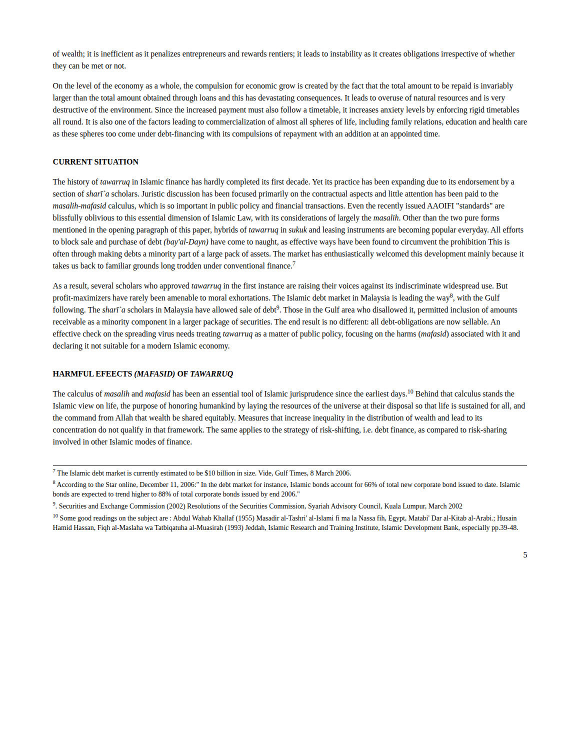of wealth; it is inefficient as it penalizes entrepreneurs and rewards rentiers; it leads to instability as it creates obligations irrespective of whether they can be met or not.
On the level of the economy as a whole, the compulsion for economic grow is created by the fact that the total amount to be repaid is invariably larger than the total amount obtained through loans and this has devastating consequences. It leads to overuse of natural resources and is very destructive of the environment. Since the increased payment must also follow a timetable, it increases anxiety levels by enforcing rigid timetables all round. It is also one of the factors leading to commercialization of almost all spheres of life, including family relations, education and health care as these spheres too come under debt-financing with its compulsions of repayment with an addition at an appointed time.
Current Situation
The history of tawarruq in Islamic finance has hardly completed its first decade. Yet its practice has been expanding due to its endorsement by a section of sharī`a scholars. Juristic discussion has been focused primarily on the contractual aspects and little attention has been paid to the masalih-mafasid calculus, which is so important in public policy and financial transactions. Even the recently issued AAOIFI "standards" are blissfully oblivious to this essential dimension of Islamic Law, with its considerations of largely the masalih. Other than the two pure forms mentioned in the opening paragraph of this paper, hybrids of tawarruq in sukuk and leasing instruments are becoming popular everyday. All efforts to block sale and purchase of debt (bay'al-Dayn) have come to naught, as effective ways have been found to circumvent the prohibition This is often through making debts a minority part of a large pack of assets. The market has enthusiastically welcomed this development mainly because it takes us back to familiar grounds long trodden under conventional finance.7
As a result, several scholars who approved tawarruq in the first instance are raising their voices against its indiscriminate widespread use. But profit-maximizers have rarely been amenable to moral exhortations. The Islamic debt market in Malaysia is leading the way8, with the Gulf following. The sharī`a scholars in Malaysia have allowed sale of debt9. Those in the Gulf area who disallowed it, permitted inclusion of amounts receivable as a minority component in a larger package of securities. The end result is no different: all debt-obligations are now sellable. An effective check on the spreading virus needs treating tawarruq as a matter of public policy, focusing on the harms (mafasid) associated with it and declaring it not suitable for a modern Islamic economy.
Harmful Efeects (Mafasid) of Tawarruq
The calculus of masalih and mafasid has been an essential tool of Islamic jurisprudence since the earliest days.10 Behind that calculus stands the Islamic view on life, the purpose of honoring humankind by laying the resources of the universe at their disposal so that life is sustained for all, and the command from Allah that wealth be shared equitably. Measures that increase inequality in the distribution of wealth and lead to its concentration do not qualify in that framework. The same applies to the strategy of risk-shifting, i.e. debt finance, as compared to risk-sharing involved in other Islamic modes of finance.
7 The Islamic debt market is currently estimated to be $10 billion in size. Vide, Gulf Times, 8 March 2006.
8 According to the Star online, December 11, 2006:" In the debt market for instance, Islamic bonds account for 66% of total new corporate bond issued to date. Islamic bonds are expected to trend higher to 88% of total corporate bonds issued by end 2006."
9. Securities and Exchange Commission (2002) Resolutions of the Securities Commission, Syariah Advisory Council, Kuala Lumpur, March 2002
10 Some good readings on the subject are : Abdul Wahab Khallaf (1955) Masadir al-Tashri' al-Islami fi ma la Nassa fih, Egypt, Matabi' Dar al-Kitab al-Arabi.; Husain Hamid Hassan, Fiqh al-Maslaha wa Tatbiqatuha al-Muasirah (1993) Jeddah, Islamic Research and Training Institute, Islamic Development Bank, especially pp.39-48.
5